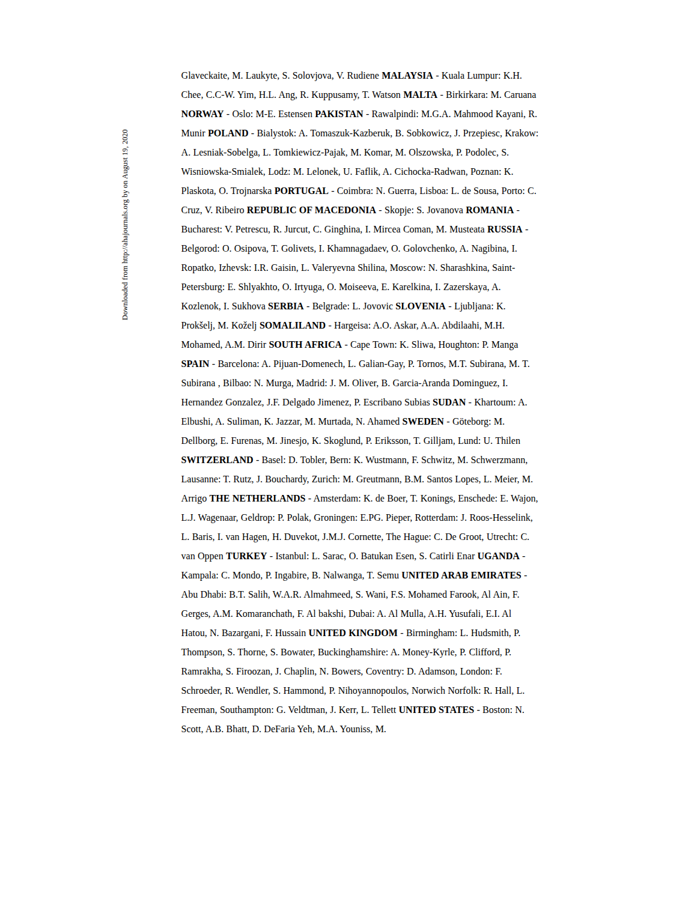Downloaded from http://ahajournals.org by on August 19, 2020
Glaveckaite, M. Laukyte, S. Solovjova, V. Rudiene MALAYSIA - Kuala Lumpur: K.H. Chee, C.C-W. Yim, H.L. Ang, R. Kuppusamy, T. Watson MALTA - Birkirkara: M. Caruana NORWAY - Oslo: M-E. Estensen PAKISTAN - Rawalpindi: M.G.A. Mahmood Kayani, R. Munir POLAND - Bialystok: A. Tomaszuk-Kazberuk, B. Sobkowicz, J. Przepiesc, Krakow: A. Lesniak-Sobelga, L. Tomkiewicz-Pajak, M. Komar, M. Olszowska, P. Podolec, S. Wisniowska-Smialek, Lodz: M. Lelonek, U. Faflik, A. Cichocka-Radwan, Poznan: K. Plaskota, O. Trojnarska PORTUGAL - Coimbra: N. Guerra, Lisboa: L. de Sousa, Porto: C. Cruz, V. Ribeiro REPUBLIC OF MACEDONIA - Skopje: S. Jovanova ROMANIA - Bucharest: V. Petrescu, R. Jurcut, C. Ginghina, I. Mircea Coman, M. Musteata RUSSIA - Belgorod: O. Osipova, T. Golivets, I. Khamnagadaev, O. Golovchenko, A. Nagibina, I. Ropatko, Izhevsk: I.R. Gaisin, L. Valeryevna Shilina, Moscow: N. Sharashkina, Saint- Petersburg: E. Shlyakhto, O. Irtyuga, O. Moiseeva, E. Karelkina, I. Zazerskaya, A. Kozlenok, I. Sukhova SERBIA - Belgrade: L. Jovovic SLOVENIA - Ljubljana: K. Prokšelj, M. Koželj SOMALILAND - Hargeisa: A.O. Askar, A.A. Abdilaahi, M.H. Mohamed, A.M. Dirir SOUTH AFRICA - Cape Town: K. Sliwa, Houghton: P. Manga SPAIN - Barcelona: A. Pijuan-Domenech, L. Galian-Gay, P. Tornos, M.T. Subirana, M. T. Subirana , Bilbao: N. Murga, Madrid: J. M. Oliver, B. Garcia-Aranda Dominguez, I. Hernandez Gonzalez, J.F. Delgado Jimenez, P. Escribano Subias SUDAN - Khartoum: A. Elbushi, A. Suliman, K. Jazzar, M. Murtada, N. Ahamed SWEDEN - Göteborg: M. Dellborg, E. Furenas, M. Jinesjo, K. Skoglund, P. Eriksson, T. Gilljam, Lund: U. Thilen SWITZERLAND - Basel: D. Tobler, Bern: K. Wustmann, F. Schwitz, M. Schwerzmann, Lausanne: T. Rutz, J. Bouchardy, Zurich: M. Greutmann, B.M. Santos Lopes, L. Meier, M. Arrigo THE NETHERLANDS - Amsterdam: K. de Boer, T. Konings, Enschede: E. Wajon, L.J. Wagenaar, Geldrop: P. Polak, Groningen: E.PG. Pieper, Rotterdam: J. Roos-Hesselink, L. Baris, I. van Hagen, H. Duvekot, J.M.J. Cornette, The Hague: C. De Groot, Utrecht: C. van Oppen TURKEY - Istanbul: L. Sarac, O. Batukan Esen, S. Catirli Enar UGANDA - Kampala: C. Mondo, P. Ingabire, B. Nalwanga, T. Semu UNITED ARAB EMIRATES - Abu Dhabi: B.T. Salih, W.A.R. Almahmeed, S. Wani, F.S. Mohamed Farook, Al Ain, F. Gerges, A.M. Komaranchath, F. Al bakshi, Dubai: A. Al Mulla, A.H. Yusufali, E.I. Al Hatou, N. Bazargani, F. Hussain UNITED KINGDOM - Birmingham: L. Hudsmith, P. Thompson, S. Thorne, S. Bowater, Buckinghamshire: A. Money-Kyrle, P. Clifford, P. Ramrakha, S. Firoozan, J. Chaplin, N. Bowers, Coventry: D. Adamson, London: F. Schroeder, R. Wendler, S. Hammond, P. Nihoyannopoulos, Norwich Norfolk: R. Hall, L. Freeman, Southampton: G. Veldtman, J. Kerr, L. Tellett UNITED STATES - Boston: N. Scott, A.B. Bhatt, D. DeFaria Yeh, M.A. Youniss, M.